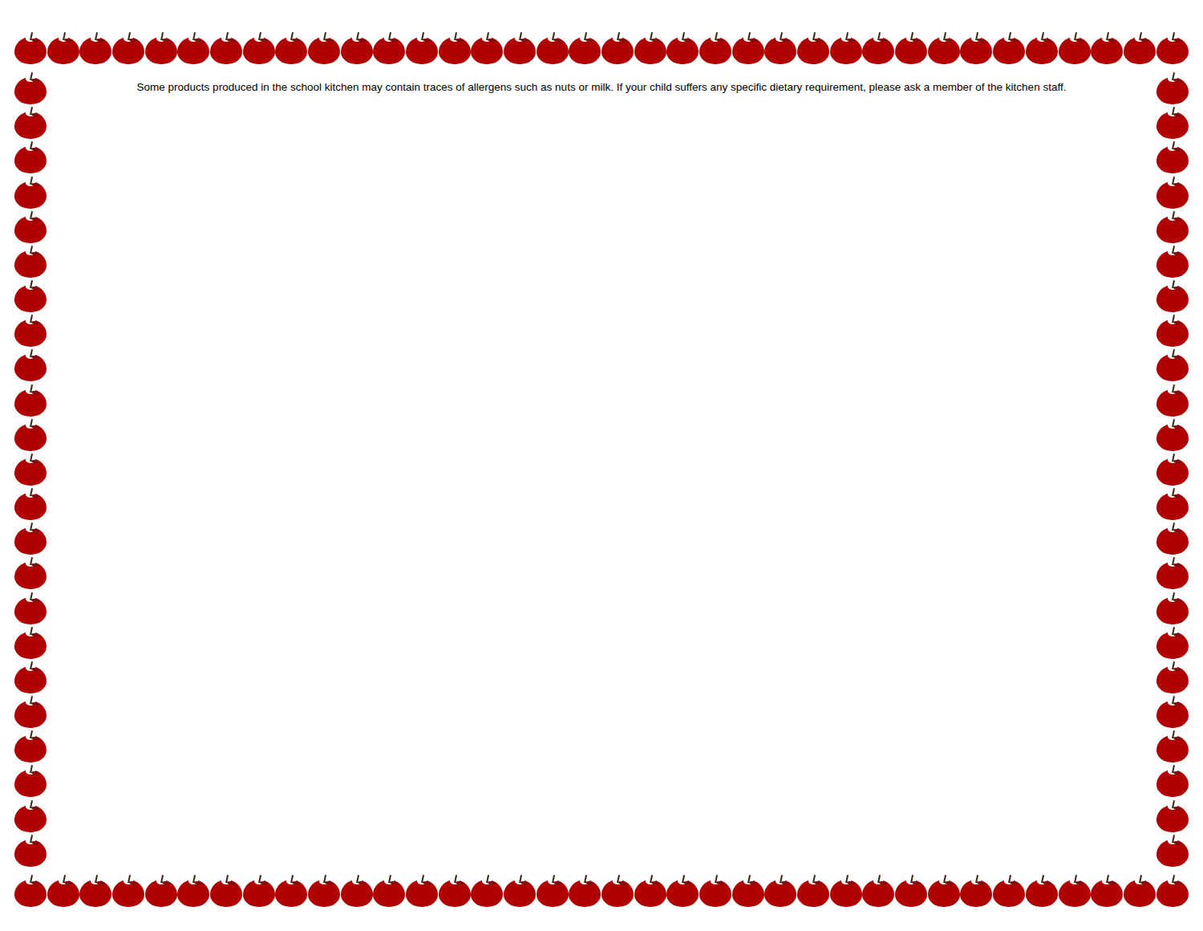Some products produced in the school kitchen may contain traces of allergens such as nuts or milk. If your child suffers any specific dietary requirement, please ask a member of the kitchen staff.